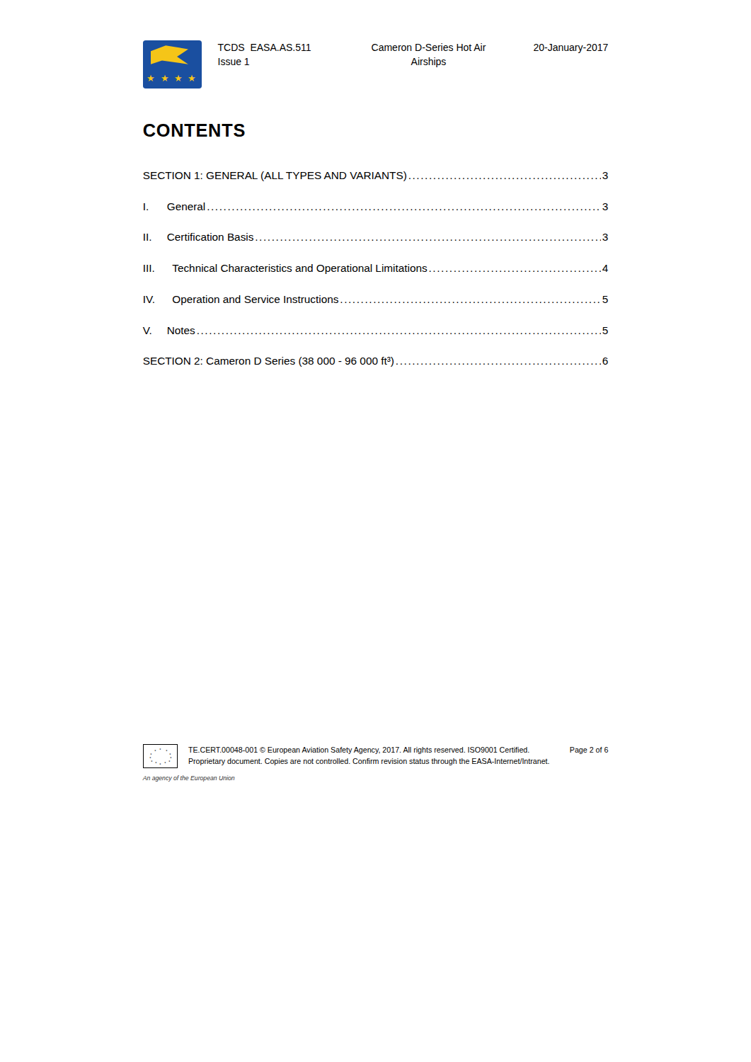★ ★ ★ ★
TCDS EASA.AS.511
Issue 1
Cameron D-Series Hot Air
Airships
20-January-2017
CONTENTS
SECTION 1: GENERAL (ALL TYPES AND VARIANTS) ........................................................................................................... 3
I. General ........................................................................................................................................... 3
II. Certification Basis ........................................................................................................................................... 3
III. Technical Characteristics and Operational Limitations ........................................................................................................................................... 4
IV. Operation and Service Instructions ........................................................................................................................................... 5
V. Notes ........................................................................................................................................... 5
SECTION 2: Cameron D Series (38 000 - 96 000 ft³) ........................................................................................................... 6
★ ★ ★ ★ ★ ★ ★ ★ ★ ★ ★ ★
TE.CERT.00048-001 © European Aviation Safety Agency, 2017. All rights reserved. ISO9001 Certified. Page 2 of 6
Proprietary document. Copies are not controlled. Confirm revision status through the EASA-Internet/Intranet.
An agency of the European Union